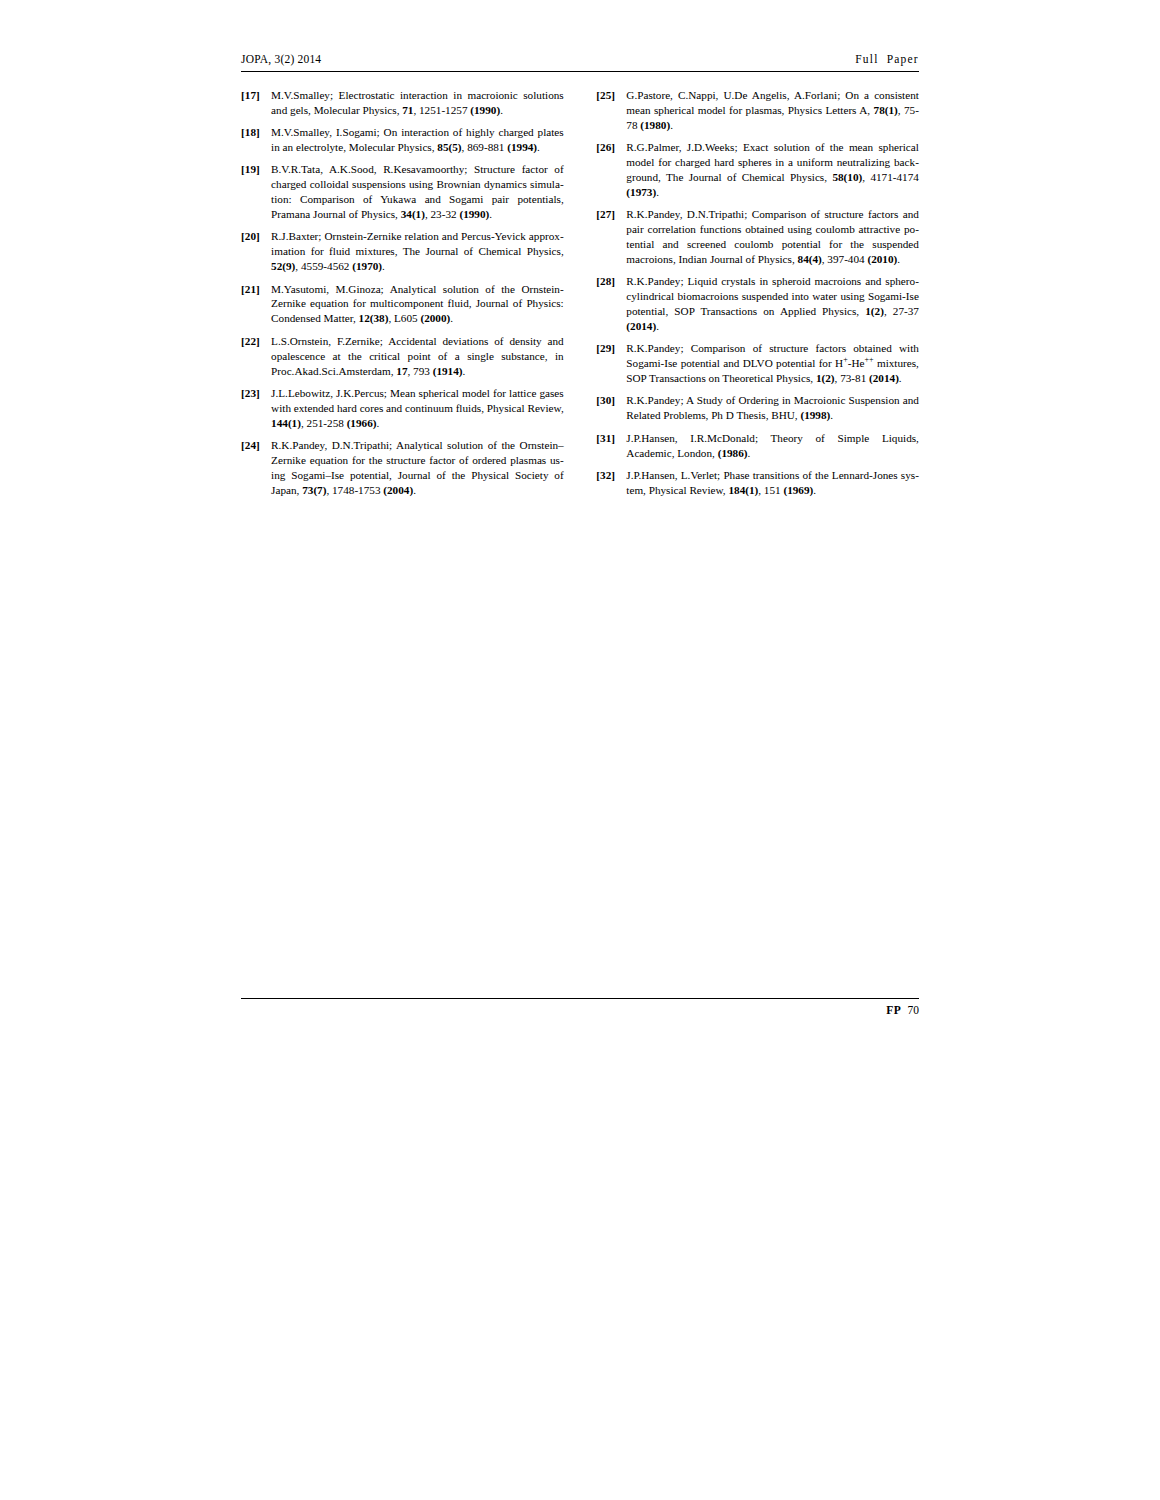JOPA, 3(2) 2014
Full Paper
[17] M.V.Smalley; Electrostatic interaction in macroionic solutions and gels, Molecular Physics, 71, 1251-1257 (1990).
[18] M.V.Smalley, I.Sogami; On interaction of highly charged plates in an electrolyte, Molecular Physics, 85(5), 869-881 (1994).
[19] B.V.R.Tata, A.K.Sood, R.Kesavamoorthy; Structure factor of charged colloidal suspensions using Brownian dynamics simulation: Comparison of Yukawa and Sogami pair potentials, Pramana Journal of Physics, 34(1), 23-32 (1990).
[20] R.J.Baxter; Ornstein-Zernike relation and Percus-Yevick approximation for fluid mixtures, The Journal of Chemical Physics, 52(9), 4559-4562 (1970).
[21] M.Yasutomi, M.Ginoza; Analytical solution of the Ornstein-Zernike equation for multicomponent fluid, Journal of Physics: Condensed Matter, 12(38), L605 (2000).
[22] L.S.Ornstein, F.Zernike; Accidental deviations of density and opalescence at the critical point of a single substance, in Proc.Akad.Sci.Amsterdam, 17, 793 (1914).
[23] J.L.Lebowitz, J.K.Percus; Mean spherical model for lattice gases with extended hard cores and continuum fluids, Physical Review, 144(1), 251-258 (1966).
[24] R.K.Pandey, D.N.Tripathi; Analytical solution of the Ornstein–Zernike equation for the structure factor of ordered plasmas using Sogami–Ise potential, Journal of the Physical Society of Japan, 73(7), 1748-1753 (2004).
[25] G.Pastore, C.Nappi, U.De Angelis, A.Forlani; On a consistent mean spherical model for plasmas, Physics Letters A, 78(1), 75-78 (1980).
[26] R.G.Palmer, J.D.Weeks; Exact solution of the mean spherical model for charged hard spheres in a uniform neutralizing background, The Journal of Chemical Physics, 58(10), 4171-4174 (1973).
[27] R.K.Pandey, D.N.Tripathi; Comparison of structure factors and pair correlation functions obtained using coulomb attractive potential and screened coulomb potential for the suspended macroions, Indian Journal of Physics, 84(4), 397-404 (2010).
[28] R.K.Pandey; Liquid crystals in spheroid macroions and spherocylindrical biomacroions suspended into water using Sogami-Ise potential, SOP Transactions on Applied Physics, 1(2), 27-37 (2014).
[29] R.K.Pandey; Comparison of structure factors obtained with Sogami-Ise potential and DLVO potential for H+-He++ mixtures, SOP Transactions on Theoretical Physics, 1(2), 73-81 (2014).
[30] R.K.Pandey; A Study of Ordering in Macroionic Suspension and Related Problems, Ph D Thesis, BHU, (1998).
[31] J.P.Hansen, I.R.McDonald; Theory of Simple Liquids, Academic, London, (1986).
[32] J.P.Hansen, L.Verlet; Phase transitions of the Lennard-Jones system, Physical Review, 184(1), 151 (1969).
FP 70